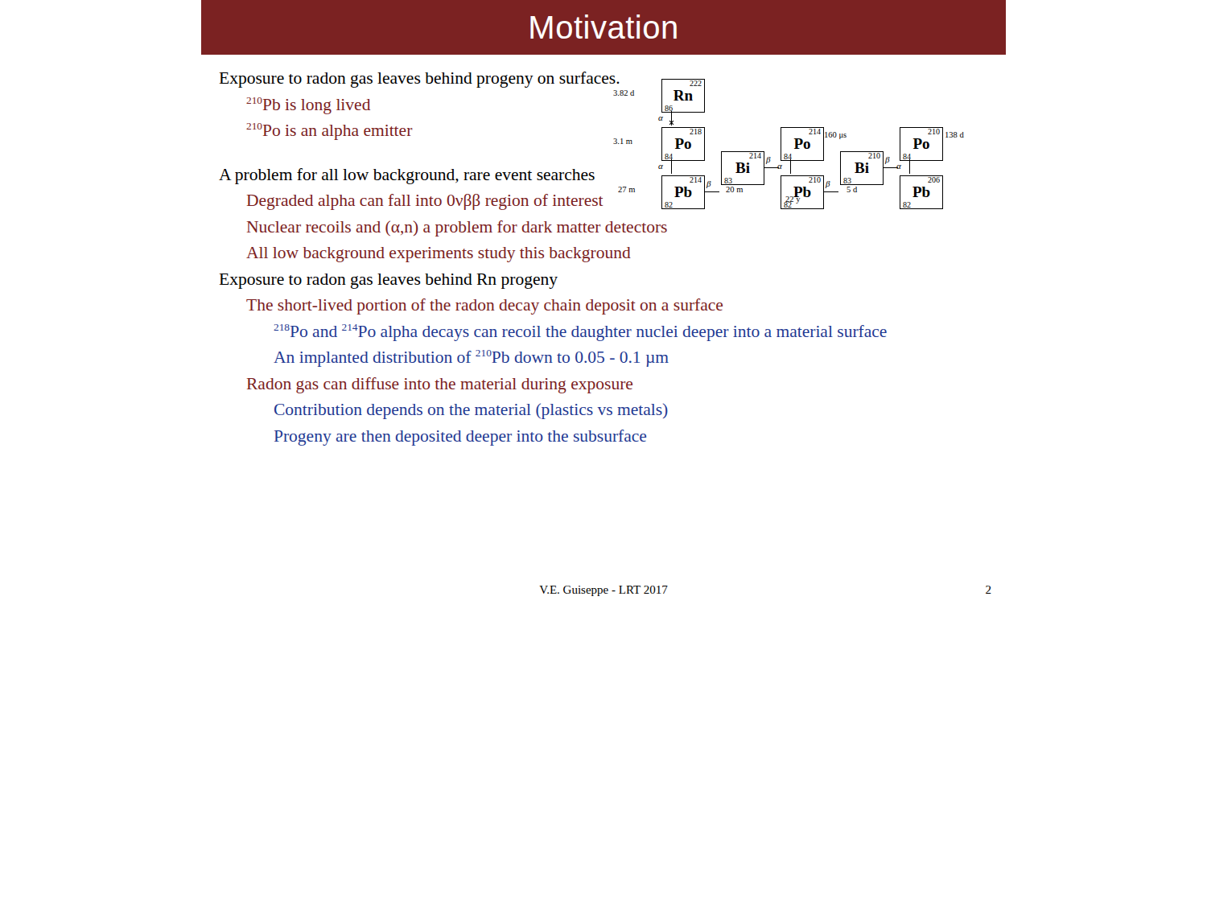Motivation
222 Rn 86
3.82 d
α
218 Po 84
3.1 m
α
214 Pb 82
27 m
β
214 Bi 83
20 m
β
214 Po 84
160 μs
α
210 Pb 82
22 y
β
210 Bi 83
5 d
β
210 Po 84
138 d
α
206 Pb 82
Exposure to radon gas leaves behind progeny on surfaces.
210Pb is long lived
210Po is an alpha emitter
A problem for all low background, rare event searches
Degraded alpha can fall into 0νββ region of interest
Nuclear recoils and (α,n) a problem for dark matter detectors
All low background experiments study this background
Exposure to radon gas leaves behind Rn progeny
The short-lived portion of the radon decay chain deposit on a surface
218Po and 214Po alpha decays can recoil the daughter nuclei deeper into a material surface
An implanted distribution of 210Pb down to 0.05 - 0.1 µm
Radon gas can diffuse into the material during exposure
Contribution depends on the material (plastics vs metals)
Progeny are then deposited deeper into the subsurface
V.E. Guiseppe - LRT 2017
2